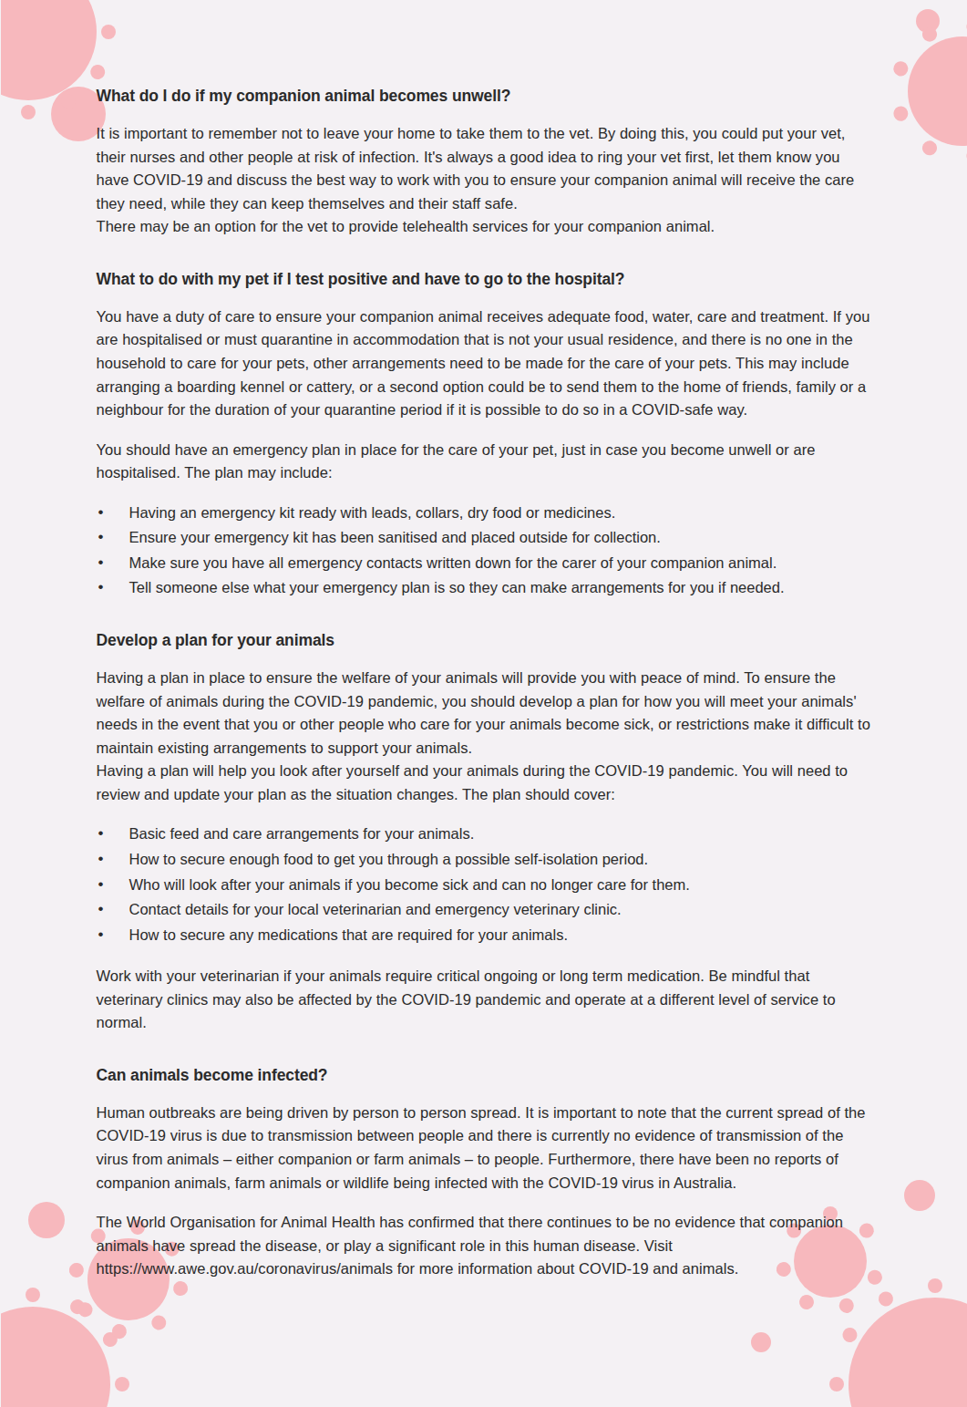What do I do if my companion animal becomes unwell?
It is important to remember not to leave your home to take them to the vet. By doing this, you could put your vet, their nurses and other people at risk of infection. It's always a good idea to ring your vet first, let them know you have COVID-19 and discuss the best way to work with you to ensure your companion animal will receive the care they need, while they can keep themselves and their staff safe.
There may be an option for the vet to provide telehealth services for your companion animal.
What to do with my pet if I test positive and have to go to the hospital?
You have a duty of care to ensure your companion animal receives adequate food, water, care and treatment. If you are hospitalised or must quarantine in accommodation that is not your usual residence, and there is no one in the household to care for your pets, other arrangements need to be made for the care of your pets. This may include arranging a boarding kennel or cattery, or a second option could be to send them to the home of friends, family or a neighbour for the duration of your quarantine period if it is possible to do so in a COVID-safe way.
You should have an emergency plan in place for the care of your pet, just in case you become unwell or are hospitalised. The plan may include:
Having an emergency kit ready with leads, collars, dry food or medicines.
Ensure your emergency kit has been sanitised and placed outside for collection.
Make sure you have all emergency contacts written down for the carer of your companion animal.
Tell someone else what your emergency plan is so they can make arrangements for you if needed.
Develop a plan for your animals
Having a plan in place to ensure the welfare of your animals will provide you with peace of mind. To ensure the welfare of animals during the COVID-19 pandemic, you should develop a plan for how you will meet your animals' needs in the event that you or other people who care for your animals become sick, or restrictions make it difficult to maintain existing arrangements to support your animals.
Having a plan will help you look after yourself and your animals during the COVID-19 pandemic. You will need to review and update your plan as the situation changes. The plan should cover:
Basic feed and care arrangements for your animals.
How to secure enough food to get you through a possible self-isolation period.
Who will look after your animals if you become sick and can no longer care for them.
Contact details for your local veterinarian and emergency veterinary clinic.
How to secure any medications that are required for your animals.
Work with your veterinarian if your animals require critical ongoing or long term medication. Be mindful that veterinary clinics may also be affected by the COVID-19 pandemic and operate at a different level of service to normal.
Can animals become infected?
Human outbreaks are being driven by person to person spread. It is important to note that the current spread of the COVID-19 virus is due to transmission between people and there is currently no evidence of transmission of the virus from animals – either companion or farm animals – to people. Furthermore, there have been no reports of companion animals, farm animals or wildlife being infected with the COVID-19 virus in Australia.
The World Organisation for Animal Health has confirmed that there continues to be no evidence that companion animals have spread the disease, or play a significant role in this human disease. Visit https://www.awe.gov.au/coronavirus/animals for more information about COVID-19 and animals.